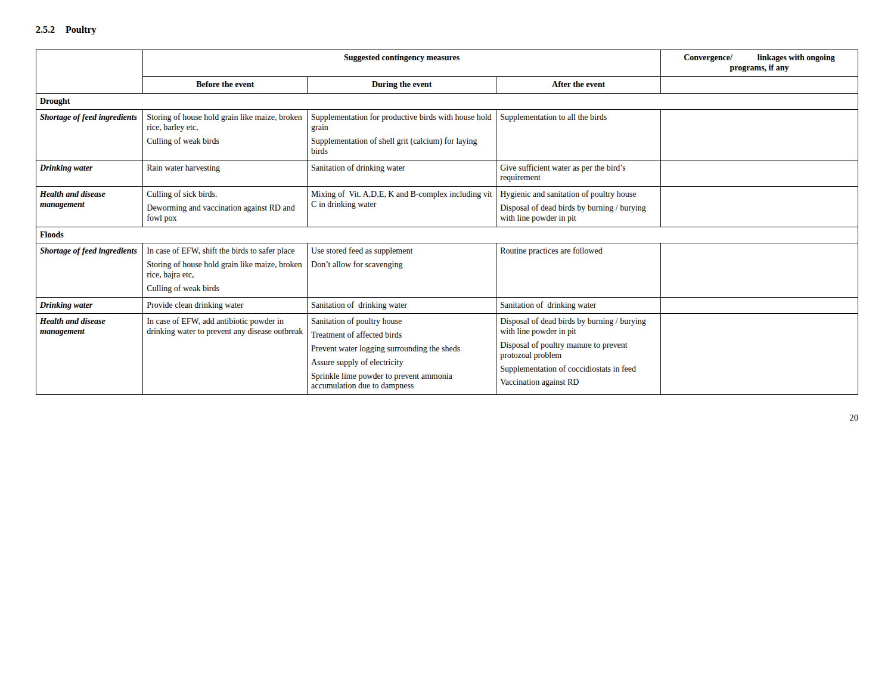2.5.2 Poultry
| | Suggested contingency measures | Convergence/ linkages with ongoing programs, if any |
| --- | --- | --- |
| Before the event | During the event | After the event | |
| Drought |
| Shortage of feed ingredients | Storing of house hold grain like maize, broken rice, barley etc, Culling of weak birds | Supplementation for productive birds with house hold grain Supplementation of shell grit (calcium) for laying birds | Supplementation to all the birds | |
| Drinking water | Rain water harvesting | Sanitation of drinking water | Give sufficient water as per the bird’s requirement | |
| Health and disease management | Culling of sick birds. Deworming and vaccination against RD and fowl pox | Mixing of Vit. A,D,E, K and B-complex including vit C in drinking water | Hygienic and sanitation of poultry house Disposal of dead birds by burning / burying with line powder in pit | |
| Floods |
| Shortage of feed ingredients | In case of EFW, shift the birds to safer place Storing of house hold grain like maize, broken rice, bajra etc, Culling of weak birds | Use stored feed as supplement Don’t allow for scavenging | Routine practices are followed | |
| Drinking water | Provide clean drinking water | Sanitation of drinking water | Sanitation of drinking water | |
| Health and disease management | In case of EFW, add antibiotic powder in drinking water to prevent any disease outbreak | Sanitation of poultry house Treatment of affected birds Prevent water logging surrounding the sheds Assure supply of electricity Sprinkle lime powder to prevent ammonia accumulation due to dampness | Disposal of dead birds by burning / burying with line powder in pit Disposal of poultry manure to prevent protozoal problem Supplementation of coccidiostats in feed Vaccination against RD | |
20